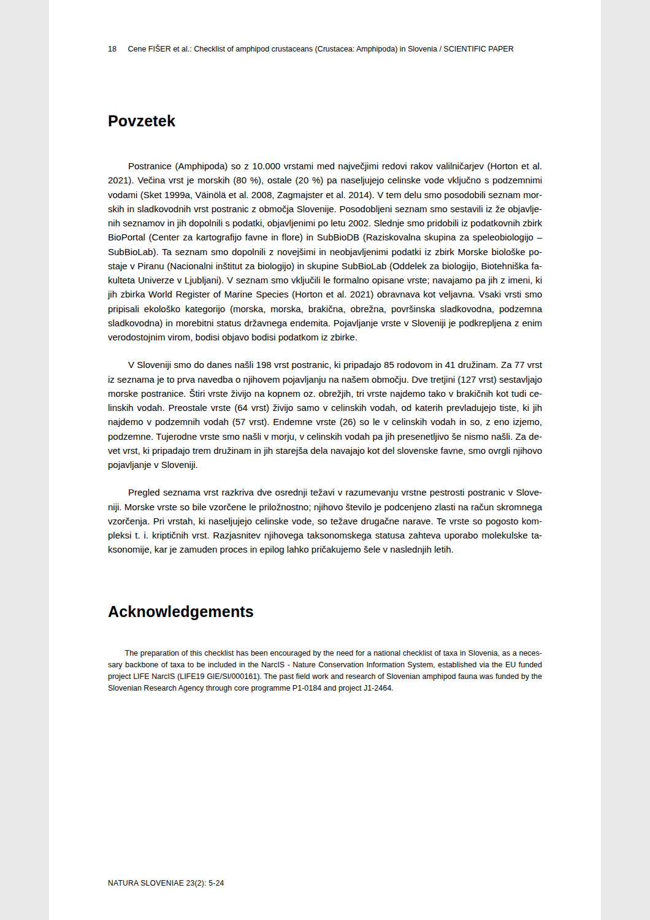18 Cene FIŠER et al.: Checklist of amphipod crustaceans (Crustacea: Amphipoda) in Slovenia / SCIENTIFIC PAPER
Povzetek
Postranice (Amphipoda) so z 10.000 vrstami med največjimi redovi rakov valilničarjev (Horton et al. 2021). Večina vrst je morskih (80 %), ostale (20 %) pa naseljujejo celinske vode vključno s podzemnimi vodami (Sket 1999a, Väinölä et al. 2008, Zagmajster et al. 2014). V tem delu smo posodobili seznam morskih in sladkovodnih vrst postranic z območja Slovenije. Posodobljeni seznam smo sestavili iz že objavljenih seznamov in jih dopolnili s podatki, objavljenimi po letu 2002. Slednje smo pridobili iz podatkovnih zbirk BioPortal (Center za kartografijo favne in flore) in SubBioDB (Raziskovalna skupina za speleobiologijo – SubBioLab). Ta seznam smo dopolnili z novejšimi in neobjavljenimi podatki iz zbirk Morske biološke postaje v Piranu (Nacionalni inštitut za biologijo) in skupine SubBioLab (Oddelek za biologijo, Biotehniška fakulteta Univerze v Ljubljani). V seznam smo vključili le formalno opisane vrste; navajamo pa jih z imeni, ki jih zbirka World Register of Marine Species (Horton et al. 2021) obravnava kot veljavna. Vsaki vrsti smo pripisali ekološko kategorijo (morska, morska, brakična, obrežna, površinska sladkovodna, podzemna sladkovodna) in morebitni status državnega endemita. Pojavljanje vrste v Sloveniji je podkrepljena z enim verodostojnim virom, bodisi objavo bodisi podatkom iz zbirke.
V Sloveniji smo do danes našli 198 vrst postranic, ki pripadajo 85 rodovom in 41 družinam. Za 77 vrst iz seznama je to prva navedba o njihovem pojavljanju na našem območju. Dve tretjini (127 vrst) sestavljajo morske postranice. Štiri vrste živijo na kopnem oz. obrežjih, tri vrste najdemo tako v brakičnih kot tudi celinskih vodah. Preostale vrste (64 vrst) živijo samo v celinskih vodah, od katerih prevladujejo tiste, ki jih najdemo v podzemnih vodah (57 vrst). Endemne vrste (26) so le v celinskih vodah in so, z eno izjemo, podzemne. Tujerodne vrste smo našli v morju, v celinskih vodah pa jih presenetljivo še nismo našli. Za devet vrst, ki pripadajo trem družinam in jih starejša dela navajajo kot del slovenske favne, smo ovrgli njihovo pojavljanje v Sloveniji.
Pregled seznama vrst razkriva dve osrednji težavi v razumevanju vrstne pestrosti postranic v Sloveniji. Morske vrste so bile vzorčene le priložnostno; njihovo število je podcenjeno zlasti na račun skromnega vzorčenja. Pri vrstah, ki naseljujejo celinske vode, so težave drugačne narave. Te vrste so pogosto kompleksi t. i. kriptičnih vrst. Razjasnitev njihovega taksonomskega statusa zahteva uporabo molekulske taksonomije, kar je zamuden proces in epilog lahko pričakujemo šele v naslednjih letih.
Acknowledgements
The preparation of this checklist has been encouraged by the need for a national checklist of taxa in Slovenia, as a necessary backbone of taxa to be included in the NarcIS - Nature Conservation Information System, established via the EU funded project LIFE NarcIS (LIFE19 GIE/SI/000161). The past field work and research of Slovenian amphipod fauna was funded by the Slovenian Research Agency through core programme P1-0184 and project J1-2464.
NATURA SLOVENIAE 23(2): 5-24